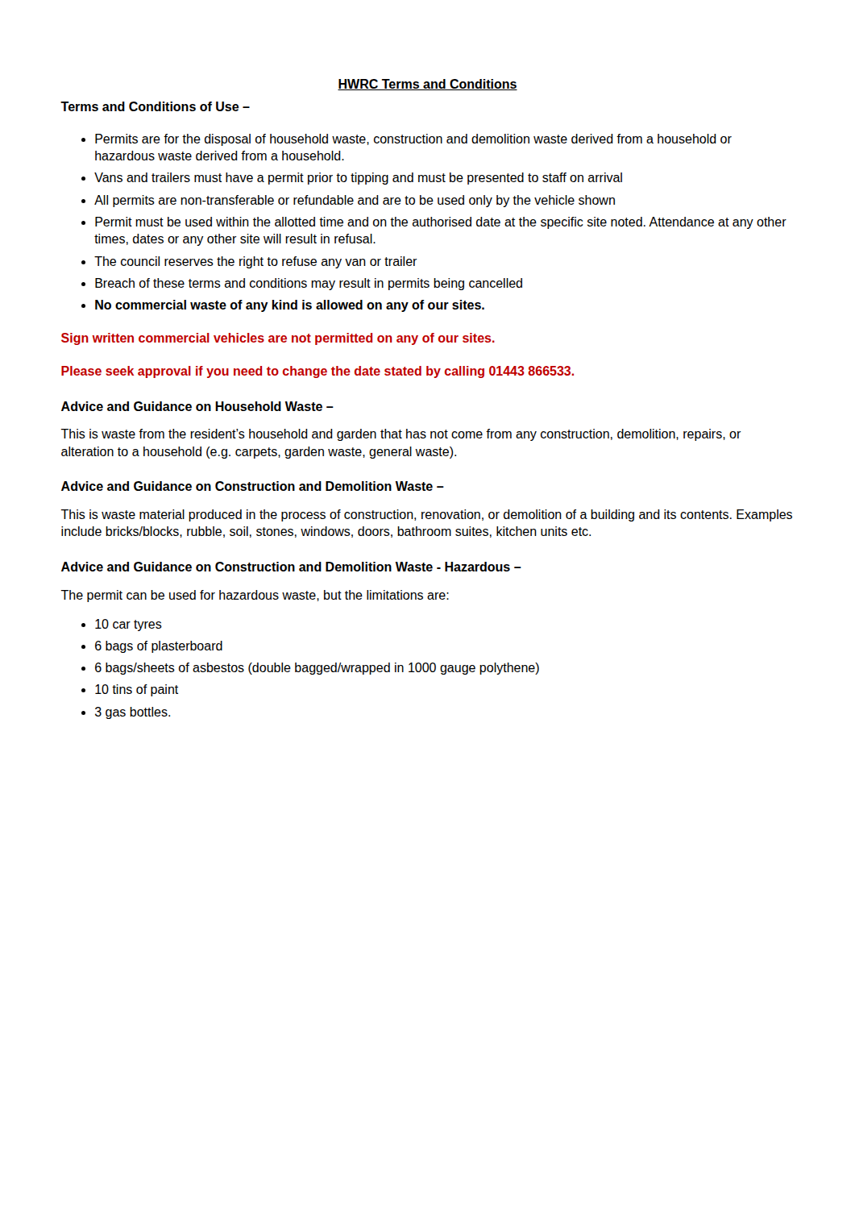HWRC Terms and Conditions
Terms and Conditions of Use –
Permits are for the disposal of household waste, construction and demolition waste derived from a household or hazardous waste derived from a household.
Vans and trailers must have a permit prior to tipping and must be presented to staff on arrival
All permits are non-transferable or refundable and are to be used only by the vehicle shown
Permit must be used within the allotted time and on the authorised date at the specific site noted. Attendance at any other times, dates or any other site will result in refusal.
The council reserves the right to refuse any van or trailer
Breach of these terms and conditions may result in permits being cancelled
No commercial waste of any kind is allowed on any of our sites.
Sign written commercial vehicles are not permitted on any of our sites.
Please seek approval if you need to change the date stated by calling 01443 866533.
Advice and Guidance on Household Waste –
This is waste from the resident’s household and garden that has not come from any construction, demolition, repairs, or alteration to a household (e.g. carpets, garden waste, general waste).
Advice and Guidance on Construction and Demolition Waste –
This is waste material produced in the process of construction, renovation, or demolition of a building and its contents. Examples include bricks/blocks, rubble, soil, stones, windows, doors, bathroom suites, kitchen units etc.
Advice and Guidance on Construction and Demolition Waste - Hazardous –
The permit can be used for hazardous waste, but the limitations are:
10 car tyres
6 bags of plasterboard
6 bags/sheets of asbestos (double bagged/wrapped in 1000 gauge polythene)
10 tins of paint
3 gas bottles.